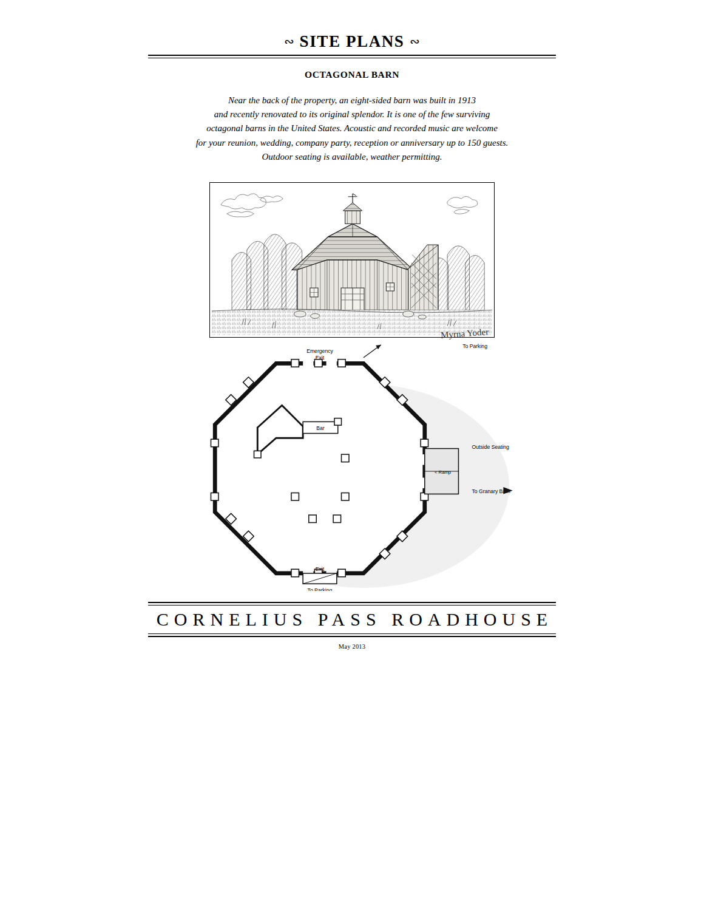∾ SITE PLANS ∾
OCTAGONAL BARN
Near the back of the property, an eight-sided barn was built in 1913
and recently renovated to its original splendor. It is one of the few surviving
octagonal barns in the United States. Acoustic and recorded music are welcome
for your reunion, wedding, company party, reception or anniversary up to 150 guests.
Outdoor seating is available, weather permitting.
Myrna Yoder
Bar < Ramp Emergency Exit To Parking Outside Seating To Granary Barn Exit To Parking and Restrooms
CORNELIUS PASS ROADHOUSE
May 2013